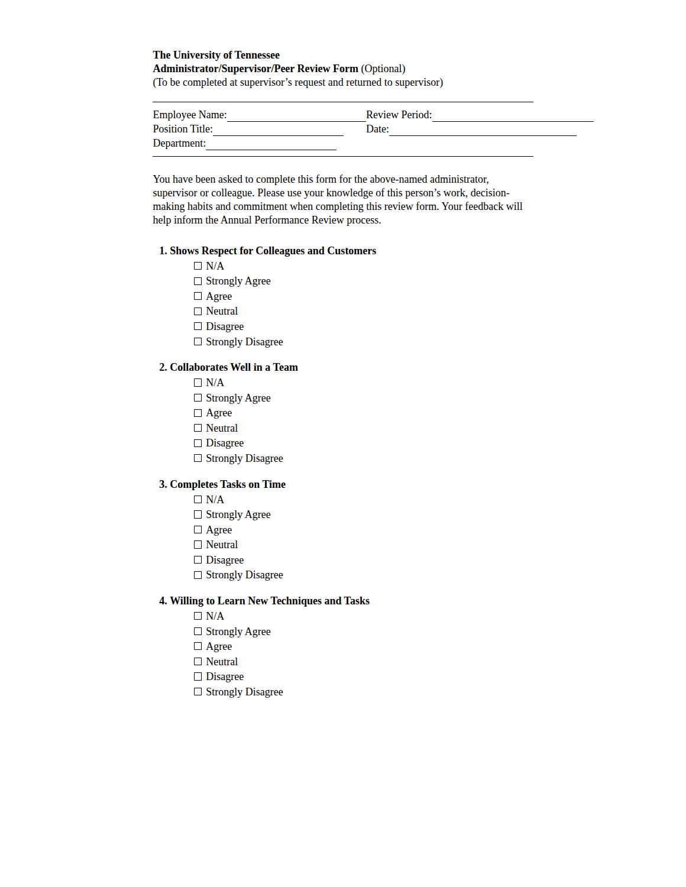The University of Tennessee
Administrator/Supervisor/Peer Review Form (Optional)
(To be completed at supervisor’s request and returned to supervisor)
| Employee Name: | Review Period: |
| Position Title: | Date: |
| Department: | |
You have been asked to complete this form for the above-named administrator, supervisor or colleague. Please use your knowledge of this person’s work, decision-making habits and commitment when completing this review form. Your feedback will help inform the Annual Performance Review process.
Shows Respect for Colleagues and Customers
N/A
Strongly Agree
Agree
Neutral
Disagree
Strongly Disagree
Collaborates Well in a Team
N/A
Strongly Agree
Agree
Neutral
Disagree
Strongly Disagree
Completes Tasks on Time
N/A
Strongly Agree
Agree
Neutral
Disagree
Strongly Disagree
Willing to Learn New Techniques and Tasks
N/A
Strongly Agree
Agree
Neutral
Disagree
Strongly Disagree